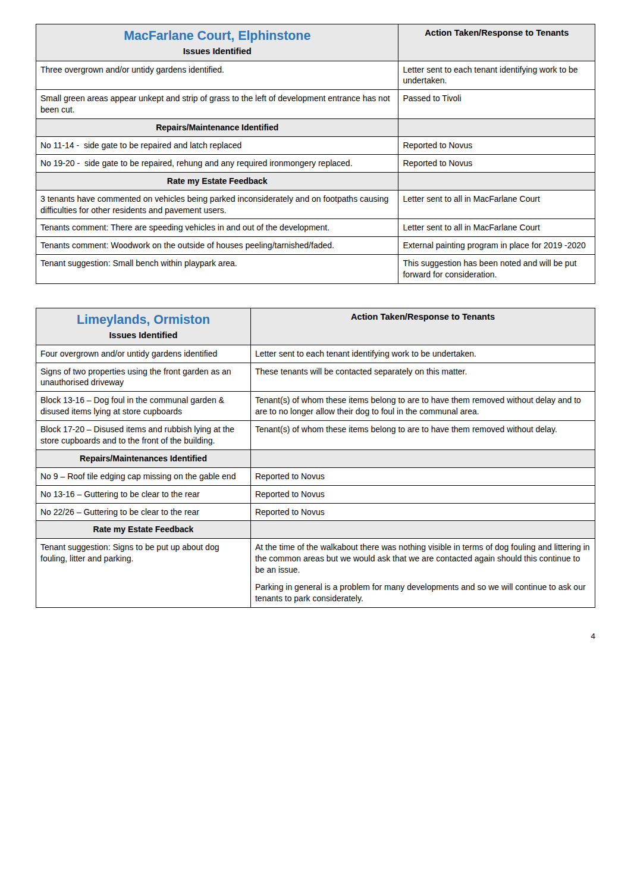| MacFarlane Court, Elphinstone | Action Taken/Response to Tenants |
| Issues Identified |
| Three overgrown and/or untidy gardens identified. | Letter sent to each tenant identifying work to be undertaken. |
| Small green areas appear unkept and strip of grass to the left of development entrance has not been cut. | Passed to Tivoli |
| Repairs/Maintenance Identified | |
| No 11-14 - side gate to be repaired and latch replaced | Reported to Novus |
| No 19-20 - side gate to be repaired, rehung and any required ironmongery replaced. | Reported to Novus |
| Rate my Estate Feedback | |
| 3 tenants have commented on vehicles being parked inconsiderately and on footpaths causing difficulties for other residents and pavement users. | Letter sent to all in MacFarlane Court |
| Tenants comment: There are speeding vehicles in and out of the development. | Letter sent to all in MacFarlane Court |
| Tenants comment: Woodwork on the outside of houses peeling/tarnished/faded. | External painting program in place for 2019 -2020 |
| Tenant suggestion: Small bench within playpark area. | This suggestion has been noted and will be put forward for consideration. |
| Limeylands, Ormiston | Action Taken/Response to Tenants |
| Issues Identified |
| Four overgrown and/or untidy gardens identified | Letter sent to each tenant identifying work to be undertaken. |
| Signs of two properties using the front garden as an unauthorised driveway | These tenants will be contacted separately on this matter. |
| Block 13-16 – Dog foul in the communal garden & disused items lying at store cupboards | Tenant(s) of whom these items belong to are to have them removed without delay and to are to no longer allow their dog to foul in the communal area. |
| Block 17-20 – Disused items and rubbish lying at the store cupboards and to the front of the building. | Tenant(s) of whom these items belong to are to have them removed without delay. |
| Repairs/Maintenances Identified | |
| No 9 – Roof tile edging cap missing on the gable end | Reported to Novus |
| No 13-16 – Guttering to be clear to the rear | Reported to Novus |
| No 22/26 – Guttering to be clear to the rear | Reported to Novus |
| Rate my Estate Feedback | |
| Tenant suggestion: Signs to be put up about dog fouling, litter and parking. | At the time of the walkabout there was nothing visible in terms of dog fouling and littering in the common areas but we would ask that we are contacted again should this continue to be an issue. Parking in general is a problem for many developments and so we will continue to ask our tenants to park considerately. |
4